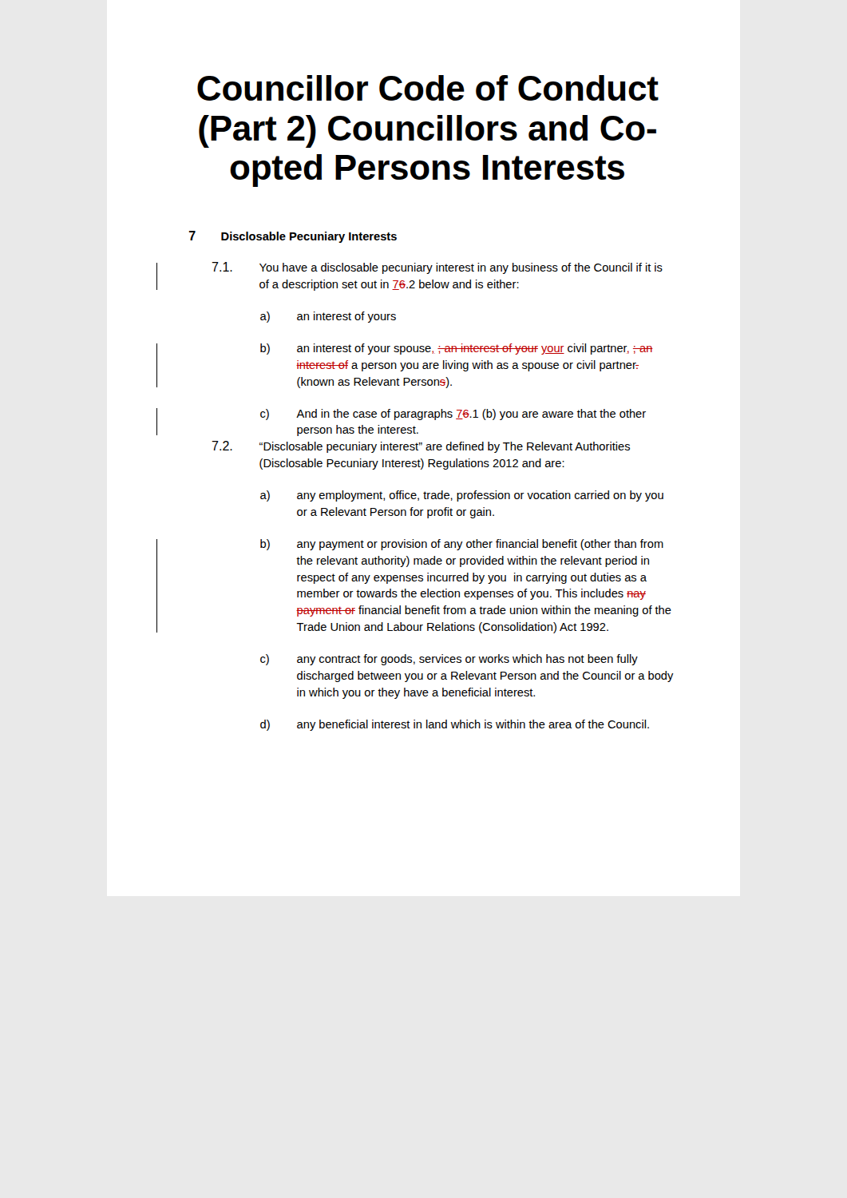Councillor Code of Conduct (Part 2) Councillors and Co-opted Persons Interests
7
Disclosable Pecuniary Interests
7.1. You have a disclosable pecuniary interest in any business of the Council if it is of a description set out in 76.2 below and is either:
a) an interest of yours
b) an interest of your spouse, ; an interest of your your civil partner, ; an interest of a person you are living with as a spouse or civil partner. (known as Relevant Persons).
c) And in the case of paragraphs 76.1 (b) you are aware that the other person has the interest.
7.2. “Disclosable pecuniary interest” are defined by The Relevant Authorities (Disclosable Pecuniary Interest) Regulations 2012 and are:
a) any employment, office, trade, profession or vocation carried on by you or a Relevant Person for profit or gain.
b) any payment or provision of any other financial benefit (other than from the relevant authority) made or provided within the relevant period in respect of any expenses incurred by you in carrying out duties as a member or towards the election expenses of you. This includes nay payment or financial benefit from a trade union within the meaning of the Trade Union and Labour Relations (Consolidation) Act 1992.
c) any contract for goods, services or works which has not been fully discharged between you or a Relevant Person and the Council or a body in which you or they have a beneficial interest.
d) any beneficial interest in land which is within the area of the Council.